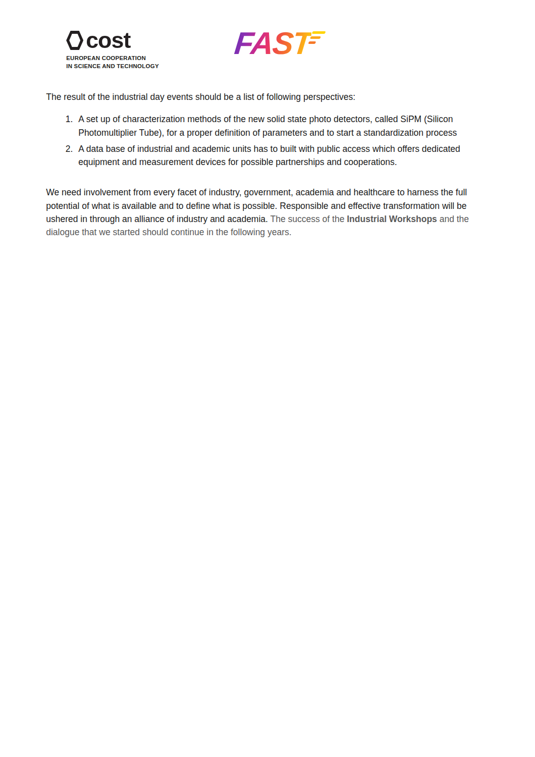cost
European Cooperation
in Science and Technology
FAST
The result of the industrial day events should be a list of following perspectives:
A set up of characterization methods of the new solid state photo detectors, called SiPM (Silicon Photomultiplier Tube), for a proper definition of parameters and to start a standardization process
A data base of industrial and academic units has to built with public access which offers dedicated equipment and measurement devices for possible partnerships and cooperations.
We need involvement from every facet of industry, government, academia and healthcare to harness the full potential of what is available and to define what is possible. Responsible and effective transformation will be ushered in through an alliance of industry and academia. The success of the Industrial Workshops and the dialogue that we started should continue in the following years.